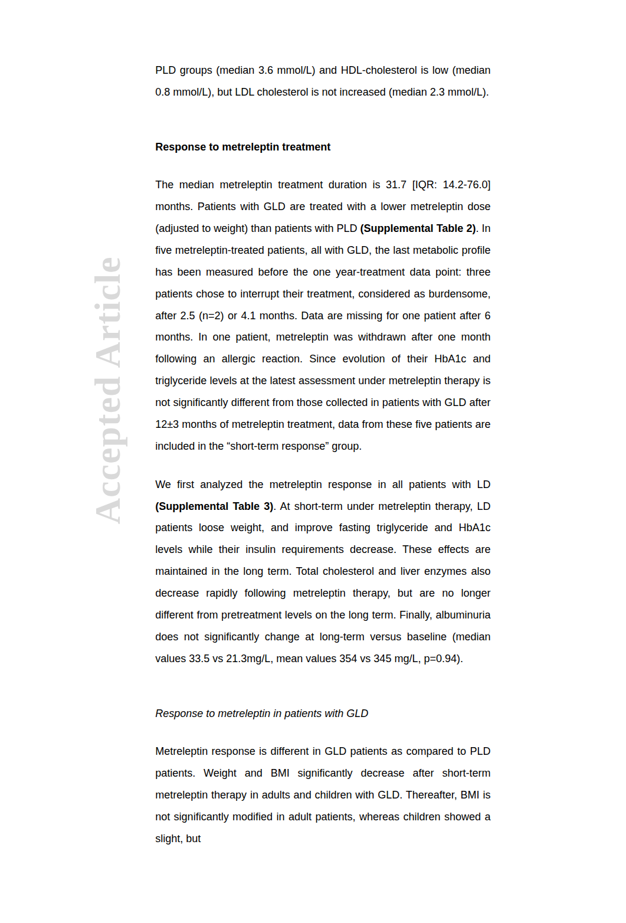Accepted Article
PLD groups (median 3.6 mmol/L) and HDL-cholesterol is low (median 0.8 mmol/L), but LDL cholesterol is not increased (median 2.3 mmol/L).
Response to metreleptin treatment
The median metreleptin treatment duration is 31.7 [IQR: 14.2-76.0] months. Patients with GLD are treated with a lower metreleptin dose (adjusted to weight) than patients with PLD (Supplemental Table 2). In five metreleptin-treated patients, all with GLD, the last metabolic profile has been measured before the one year-treatment data point: three patients chose to interrupt their treatment, considered as burdensome, after 2.5 (n=2) or 4.1 months. Data are missing for one patient after 6 months. In one patient, metreleptin was withdrawn after one month following an allergic reaction. Since evolution of their HbA1c and triglyceride levels at the latest assessment under metreleptin therapy is not significantly different from those collected in patients with GLD after 12±3 months of metreleptin treatment, data from these five patients are included in the “short-term response” group.
We first analyzed the metreleptin response in all patients with LD (Supplemental Table 3). At short-term under metreleptin therapy, LD patients loose weight, and improve fasting triglyceride and HbA1c levels while their insulin requirements decrease. These effects are maintained in the long term. Total cholesterol and liver enzymes also decrease rapidly following metreleptin therapy, but are no longer different from pretreatment levels on the long term. Finally, albuminuria does not significantly change at long-term versus baseline (median values 33.5 vs 21.3mg/L, mean values 354 vs 345 mg/L, p=0.94).
Response to metreleptin in patients with GLD
Metreleptin response is different in GLD patients as compared to PLD patients. Weight and BMI significantly decrease after short-term metreleptin therapy in adults and children with GLD. Thereafter, BMI is not significantly modified in adult patients, whereas children showed a slight, but